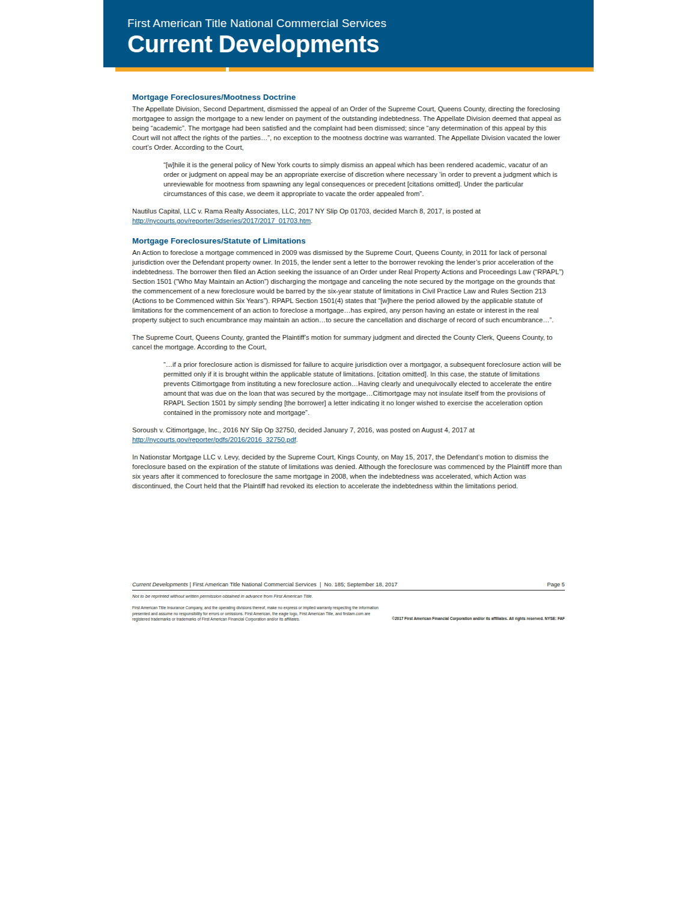First American Title National Commercial Services
Current Developments
Mortgage Foreclosures/Mootness Doctrine
The Appellate Division, Second Department, dismissed the appeal of an Order of the Supreme Court, Queens County, directing the foreclosing mortgagee to assign the mortgage to a new lender on payment of the outstanding indebtedness. The Appellate Division deemed that appeal as being “academic”. The mortgage had been satisfied and the complaint had been dismissed; since “any determination of this appeal by this Court will not affect the rights of the parties…”, no exception to the mootness doctrine was warranted. The Appellate Division vacated the lower court’s Order. According to the Court,
“[w]hile it is the general policy of New York courts to simply dismiss an appeal which has been rendered academic, vacatur of an order or judgment on appeal may be an appropriate exercise of discretion where necessary ‘in order to prevent a judgment which is unreviewable for mootness from spawning any legal consequences or precedent [citations omitted]. Under the particular circumstances of this case, we deem it appropriate to vacate the order appealed from”.
Nautilus Capital, LLC v. Rama Realty Associates, LLC, 2017 NY Slip Op 01703, decided March 8, 2017, is posted at http://nycourts.gov/reporter/3dseries/2017/2017_01703.htm.
Mortgage Foreclosures/Statute of Limitations
An Action to foreclose a mortgage commenced in 2009 was dismissed by the Supreme Court, Queens County, in 2011 for lack of personal jurisdiction over the Defendant property owner. In 2015, the lender sent a letter to the borrower revoking the lender’s prior acceleration of the indebtedness. The borrower then filed an Action seeking the issuance of an Order under Real Property Actions and Proceedings Law (“RPAPL”) Section 1501 (“Who May Maintain an Action”) discharging the mortgage and canceling the note secured by the mortgage on the grounds that the commencement of a new foreclosure would be barred by the six-year statute of limitations in Civil Practice Law and Rules Section 213 (Actions to be Commenced within Six Years”). RPAPL Section 1501(4) states that “[w]here the period allowed by the applicable statute of limitations for the commencement of an action to foreclose a mortgage…has expired, any person having an estate or interest in the real property subject to such encumbrance may maintain an action…to secure the cancellation and discharge of record of such encumbrance…”.
The Supreme Court, Queens County, granted the Plaintiff’s motion for summary judgment and directed the County Clerk, Queens County, to cancel the mortgage. According to the Court,
“…if a prior foreclosure action is dismissed for failure to acquire jurisdiction over a mortgagor, a subsequent foreclosure action will be permitted only if it is brought within the applicable statute of limitations. [citation omitted]. In this case, the statute of limitations prevents Citimortgage from instituting a new foreclosure action…Having clearly and unequivocally elected to accelerate the entire amount that was due on the loan that was secured by the mortgage…Citimortgage may not insulate itself from the provisions of RPAPL Section 1501 by simply sending [the borrower] a letter indicating it no longer wished to exercise the acceleration option contained in the promissory note and mortgage”.
Soroush v. Citimortgage, Inc., 2016 NY Slip Op 32750, decided January 7, 2016, was posted on August 4, 2017 at http://nycourts.gov/reporter/pdfs/2016/2016_32750.pdf.
In Nationstar Mortgage LLC v. Levy, decided by the Supreme Court, Kings County, on May 15, 2017, the Defendant’s motion to dismiss the foreclosure based on the expiration of the statute of limitations was denied. Although the foreclosure was commenced by the Plaintiff more than six years after it commenced to foreclosure the same mortgage in 2008, when the indebtedness was accelerated, which Action was discontinued, the Court held that the Plaintiff had revoked its election to accelerate the indebtedness within the limitations period.
Current Developments | First American Title National Commercial Services | No. 185; September 18, 2017
Page 5
Not to be reprinted without written permission obtained in advance from First American Title.
First American Title Insurance Company, and the operating divisions thereof, make no express or implied warranty respecting the information presented and assume no responsibility for errors or omissions. First American, the eagle logo, First American Title, and firstam.com are registered trademarks or trademarks of First American Financial Corporation and/or its affiliates.
©2017 First American Financial Corporation and/or its affiliates. All rights reserved. NYSE: FAF